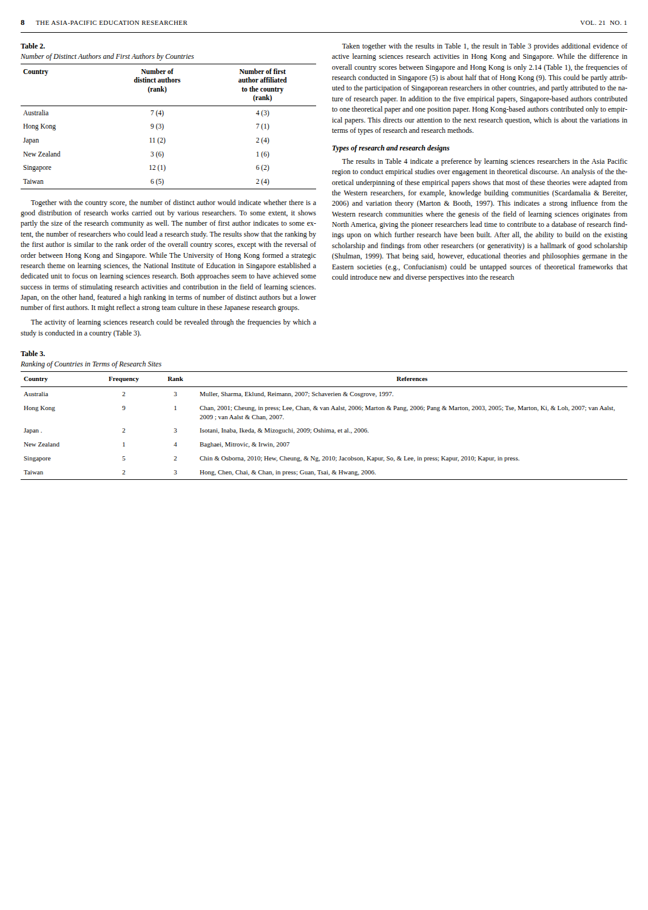8 The Asia-Pacific Education Researcher Vol. 21 No. 1
Table 2. Number of Distinct Authors and First Authors by Countries
| Country | Number of distinct authors (rank) | Number of first author affiliated to the country (rank) |
| --- | --- | --- |
| Australia | 7 (4) | 4 (3) |
| Hong Kong | 9 (3) | 7 (1) |
| Japan | 11 (2) | 2 (4) |
| New Zealand | 3 (6) | 1 (6) |
| Singapore | 12 (1) | 6 (2) |
| Taiwan | 6 (5) | 2 (4) |
Together with the country score, the number of distinct author would indicate whether there is a good distribution of research works carried out by various researchers. To some extent, it shows partly the size of the research community as well. The number of first author indicates to some extent, the number of researchers who could lead a research study. The results show that the ranking by the first author is similar to the rank order of the overall country scores, except with the reversal of order between Hong Kong and Singapore. While The University of Hong Kong formed a strategic research theme on learning sciences, the National Institute of Education in Singapore established a dedicated unit to focus on learning sciences research. Both approaches seem to have achieved some success in terms of stimulating research activities and contribution in the field of learning sciences. Japan, on the other hand, featured a high ranking in terms of number of distinct authors but a lower number of first authors. It might reflect a strong team culture in these Japanese research groups.
The activity of learning sciences research could be revealed through the frequencies by which a study is conducted in a country (Table 3).
Taken together with the results in Table 1, the result in Table 3 provides additional evidence of active learning sciences research activities in Hong Kong and Singapore. While the difference in overall country scores between Singapore and Hong Kong is only 2.14 (Table 1), the frequencies of research conducted in Singapore (5) is about half that of Hong Kong (9). This could be partly attributed to the participation of Singaporean researchers in other countries, and partly attributed to the nature of research paper. In addition to the five empirical papers, Singapore-based authors contributed to one theoretical paper and one position paper. Hong Kong-based authors contributed only to empirical papers. This directs our attention to the next research question, which is about the variations in terms of types of research and research methods.
Types of research and research designs
The results in Table 4 indicate a preference by learning sciences researchers in the Asia Pacific region to conduct empirical studies over engagement in theoretical discourse. An analysis of the theoretical underpinning of these empirical papers shows that most of these theories were adapted from the Western researchers, for example, knowledge building communities (Scardamalia & Bereiter, 2006) and variation theory (Marton & Booth, 1997). This indicates a strong influence from the Western research communities where the genesis of the field of learning sciences originates from North America, giving the pioneer researchers lead time to contribute to a database of research findings upon on which further research have been built. After all, the ability to build on the existing scholarship and findings from other researchers (or generativity) is a hallmark of good scholarship (Shulman, 1999). That being said, however, educational theories and philosophies germane in the Eastern societies (e.g., Confucianism) could be untapped sources of theoretical frameworks that could introduce new and diverse perspectives into the research
Table 3. Ranking of Countries in Terms of Research Sites
| Country | Frequency | Rank | References |
| --- | --- | --- | --- |
| Australia | 2 | 3 | Muller, Sharma, Eklund, Reimann, 2007; Schaverien & Cosgrove, 1997. |
| Hong Kong | 9 | 1 | Chan, 2001; Cheung, in press; Lee, Chan, & van Aalst, 2006; Marton & Pang, 2006; Pang & Marton, 2003, 2005; Tse, Marton, Ki, & Loh, 2007; van Aalst, 2009 ; van Aalst & Chan, 2007. |
| Japan . | 2 | 3 | Isotani, Inaba, Ikeda, & Mizoguchi, 2009; Oshima, et al., 2006. |
| New Zealand | 1 | 4 | Baghaei, Mitrovic, & Irwin, 2007 |
| Singapore | 5 | 2 | Chin & Osborna, 2010; Hew, Cheung, & Ng, 2010; Jacobson, Kapur, So, & Lee, in press; Kapur, 2010; Kapur, in press. |
| Taiwan | 2 | 3 | Hong, Chen, Chai, & Chan, in press; Guan, Tsai, & Hwang, 2006. |